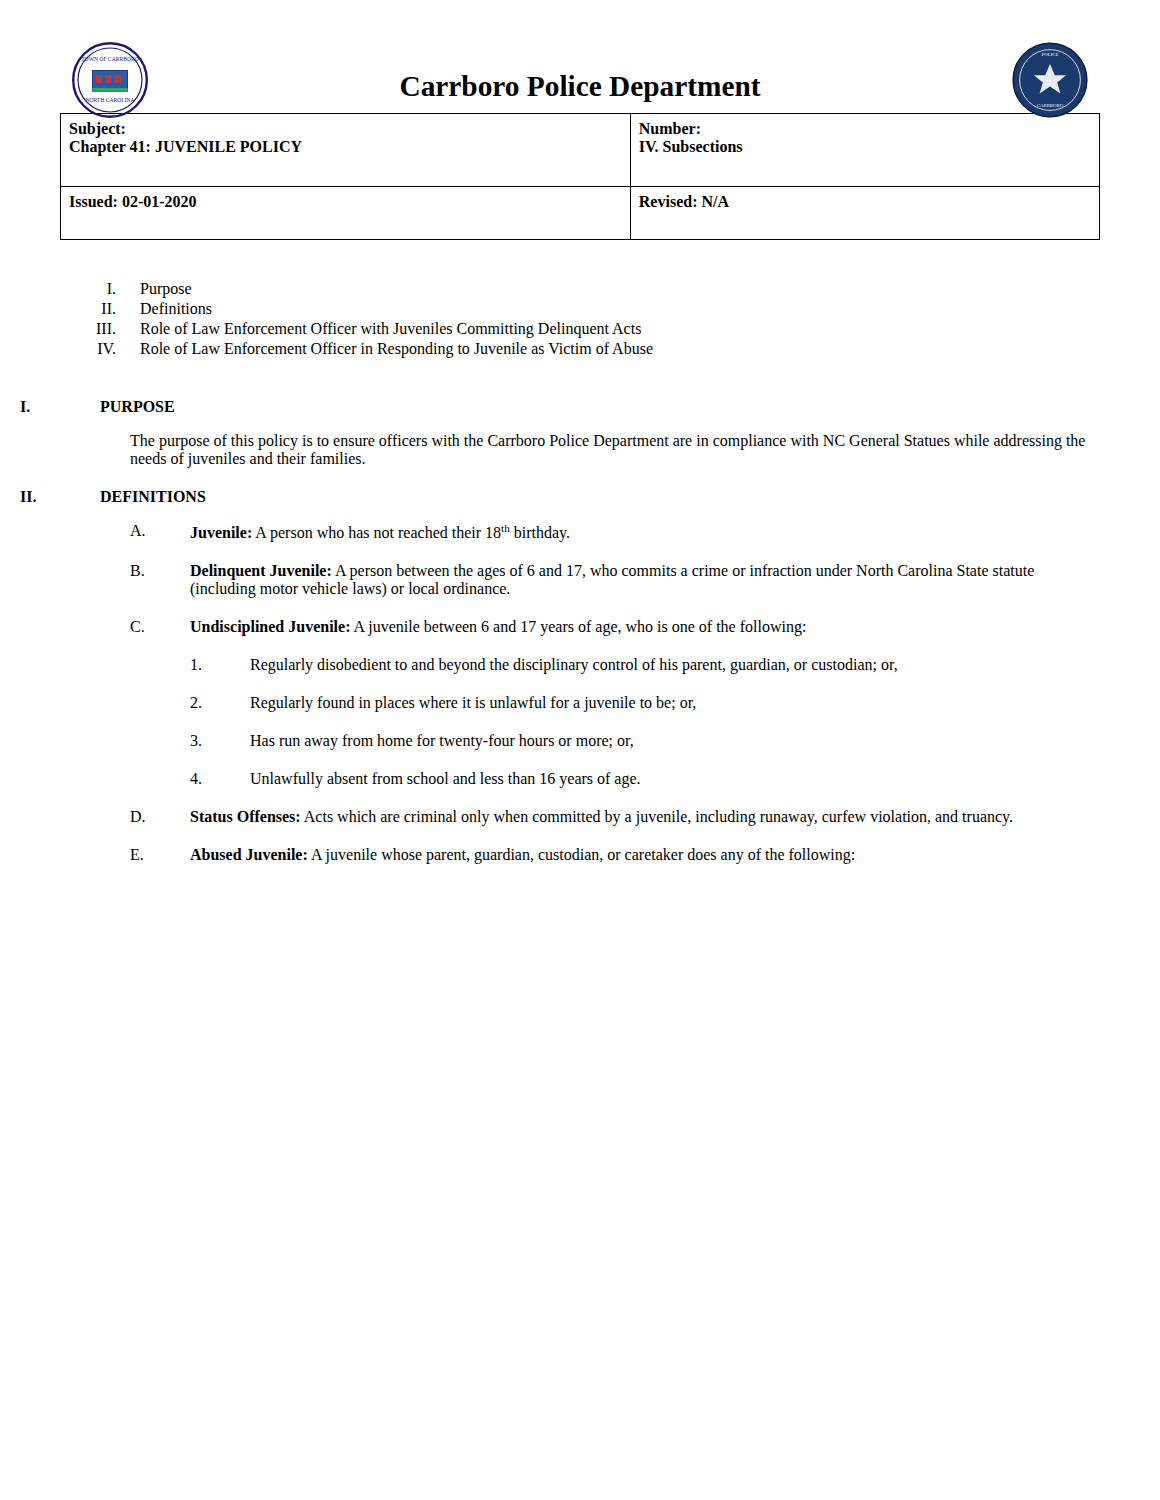TOWN OF CARRBORO NORTH CAROLINA
POLICE CARRBORO
Carrboro Police Department
| Subject: Chapter 41: JUVENILE POLICY | Number: IV. Subsections |
| Issued: 02-01-2020 | Revised: N/A |
Purpose
Definitions
Role of Law Enforcement Officer with Juveniles Committing Delinquent Acts
Role of Law Enforcement Officer in Responding to Juvenile as Victim of Abuse
I. PURPOSE
The purpose of this policy is to ensure officers with the Carrboro Police Department are in compliance with NC General Statues while addressing the needs of juveniles and their families.
II. DEFINITIONS
A.
Juvenile: A person who has not reached their 18th birthday.
B.
Delinquent Juvenile: A person between the ages of 6 and 17, who commits a crime or infraction under North Carolina State statute (including motor vehicle laws) or local ordinance.
C.
Undisciplined Juvenile: A juvenile between 6 and 17 years of age, who is one of the following:
1.
Regularly disobedient to and beyond the disciplinary control of his parent, guardian, or custodian; or,
2.
Regularly found in places where it is unlawful for a juvenile to be; or,
3.
Has run away from home for twenty-four hours or more; or,
4.
Unlawfully absent from school and less than 16 years of age.
D.
Status Offenses: Acts which are criminal only when committed by a juvenile, including runaway, curfew violation, and truancy.
E.
Abused Juvenile: A juvenile whose parent, guardian, custodian, or caretaker does any of the following: